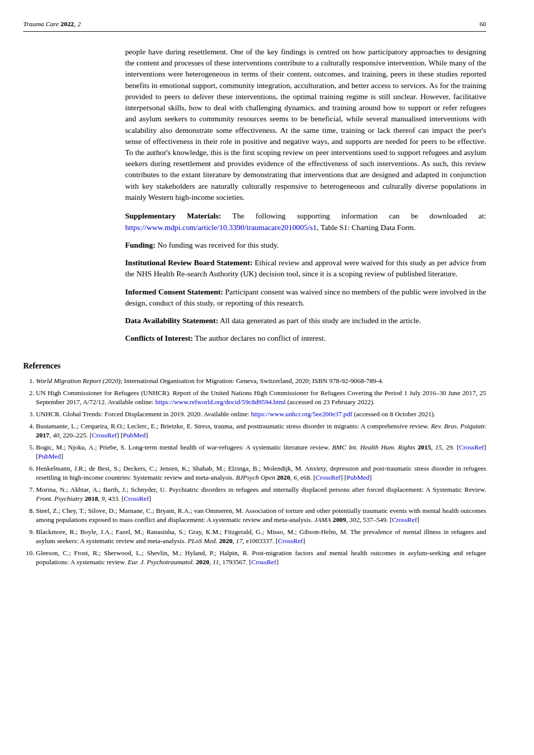Trauma Care 2022, 2 60
people have during resettlement. One of the key findings is centred on how participatory approaches to designing the content and processes of these interventions contribute to a culturally responsive intervention. While many of the interventions were heterogeneous in terms of their content, outcomes, and training, peers in these studies reported benefits in emotional support, community integration, acculturation, and better access to services. As for the training provided to peers to deliver these interventions, the optimal training regime is still unclear. However, facilitative interpersonal skills, how to deal with challenging dynamics, and training around how to support or refer refugees and asylum seekers to community resources seems to be beneficial, while several manualised interventions with scalability also demonstrate some effectiveness. At the same time, training or lack thereof can impact the peer's sense of effectiveness in their role in positive and negative ways, and supports are needed for peers to be effective. To the author's knowledge, this is the first scoping review on peer interventions used to support refugees and asylum seekers during resettlement and provides evidence of the effectiveness of such interventions. As such, this review contributes to the extant literature by demonstrating that interventions that are designed and adapted in conjunction with key stakeholders are naturally culturally responsive to heterogeneous and culturally diverse populations in mainly Western high-income societies.
Supplementary Materials: The following supporting information can be downloaded at: https://www.mdpi.com/article/10.3390/traumacare2010005/s1, Table S1: Charting Data Form.
Funding: No funding was received for this study.
Institutional Review Board Statement: Ethical review and approval were waived for this study as per advice from the NHS Health Re-search Authority (UK) decision tool, since it is a scoping review of published literature.
Informed Consent Statement: Participant consent was waived since no members of the public were involved in the design, conduct of this study, or reporting of this research.
Data Availability Statement: All data generated as part of this study are included in the article.
Conflicts of Interest: The author declares no conflict of interest.
References
World Migration Report (2020); International Organisation for Migration: Geneva, Switzerland, 2020; ISBN 978-92-9068-789-4.
UN High Commissioner for Refugees (UNHCR). Report of the United Nations High Commissioner for Refugees Covering the Period 1 July 2016–30 June 2017, 25 September 2017, A/72/12. Available online: https://www.refworld.org/docid/59c8d9594.html (accessed on 23 February 2022).
UNHCR. Global Trends: Forced Displacement in 2019. 2020. Available online: https://www.unhcr.org/5ee200e37.pdf (accessed on 8 October 2021).
Bustamante, L.; Cerqueira, R.O.; Leclerc, E.; Brietzke, E. Stress, trauma, and posttraumatic stress disorder in migrants: A comprehensive review. Rev. Bras. Psiquiatr. 2017, 40, 220–225. [CrossRef] [PubMed]
Bogic, M.; Njoku, A.; Priebe, S. Long-term mental health of war-refugees: A systematic literature review. BMC Int. Health Hum. Rights 2015, 15, 29. [CrossRef] [PubMed]
Henkelmann, J.R.; de Best, S.; Deckers, C.; Jensen, K.; Shahab, M.; Elzinga, B.; Molendijk, M. Anxiety, depression and post-traumatic stress disorder in refugees resettling in high-income countries: Systematic review and meta-analysis. BJPsych Open 2020, 6, e68. [CrossRef] [PubMed]
Morina, N.; Akhtar, A.; Barth, J.; Schnyder, U. Psychiatric disorders in refugees and internally displaced persons after forced displacement: A Systematic Review. Front. Psychiatry 2018, 9, 433. [CrossRef]
Steel, Z.; Chey, T.; Silove, D.; Marnane, C.; Bryant, R.A.; van Ommeren, M. Association of torture and other potentially traumatic events with mental health outcomes among populations exposed to mass conflict and displacement: A systematic review and meta-analysis. JAMA 2009, 302, 537–549. [CrossRef]
Blackmore, R.; Boyle, J.A.; Fazel, M.; Ranasinha, S.; Gray, K.M.; Fitzgerald, G.; Misso, M.; Gibson-Helm, M. The prevalence of mental illness in refugees and asylum seekers: A systematic review and meta-analysis. PLoS Med. 2020, 17, e1003337. [CrossRef]
Gleeson, C.; Frost, R.; Sherwood, L.; Shevlin, M.; Hyland, P.; Halpin, R. Post-migration factors and mental health outcomes in asylum-seeking and refugee populations: A systematic review. Eur. J. Psychotraumatol. 2020, 11, 1793567. [CrossRef]